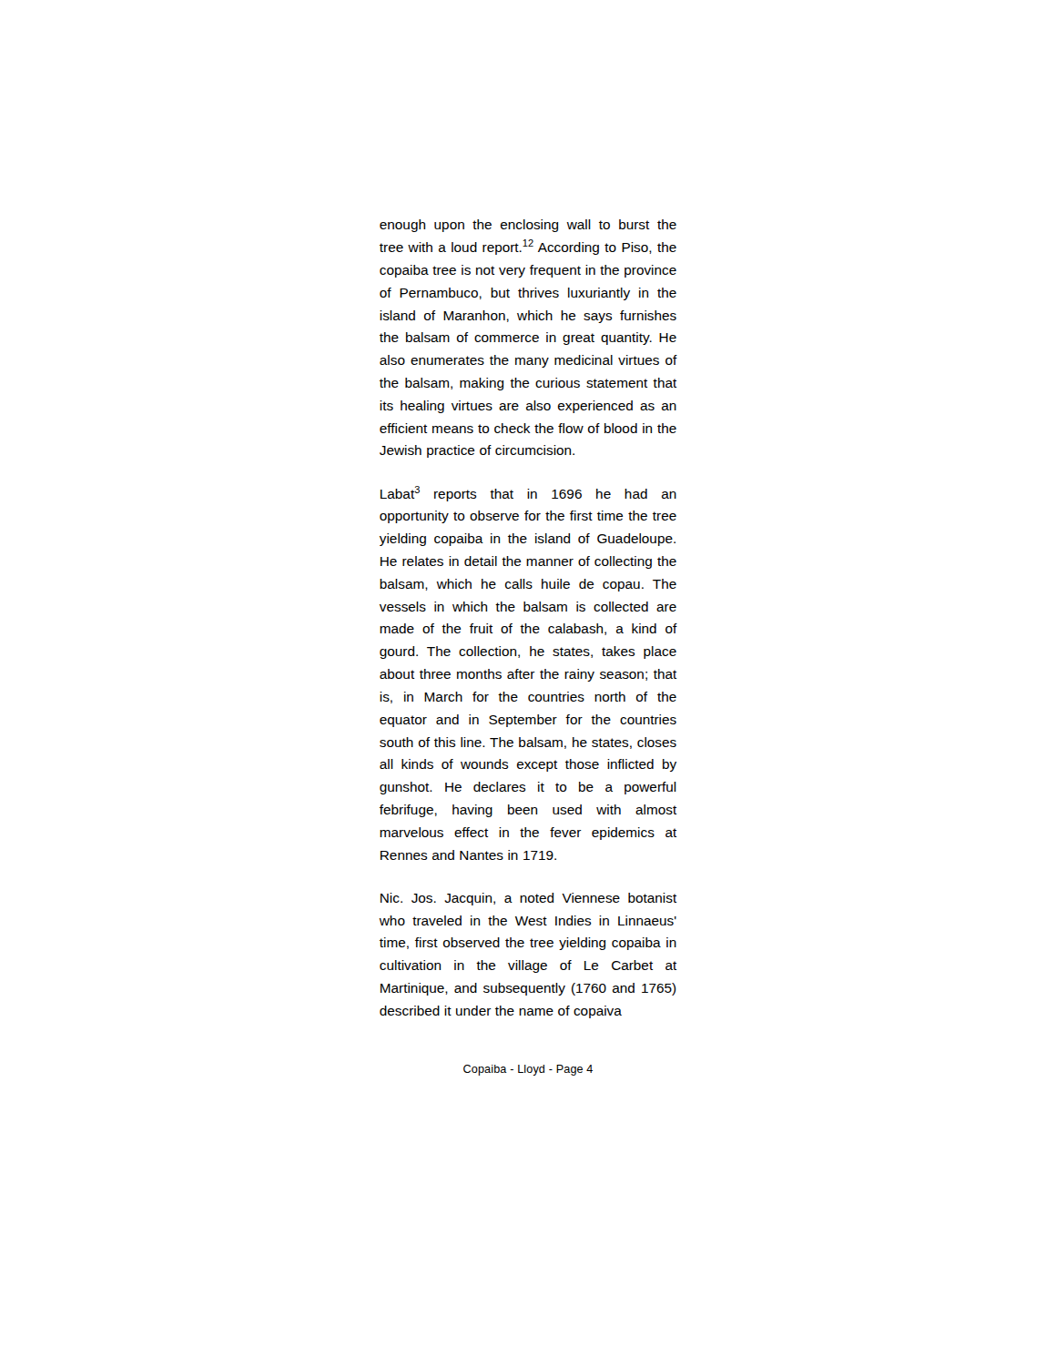enough upon the enclosing wall to burst the tree with a loud report.12 According to Piso, the copaiba tree is not very frequent in the province of Pernambuco, but thrives luxuriantly in the island of Maranhon, which he says furnishes the balsam of commerce in great quantity. He also enumerates the many medicinal virtues of the balsam, making the curious statement that its healing virtues are also experienced as an efficient means to check the flow of blood in the Jewish practice of circumcision.
Labat3 reports that in 1696 he had an opportunity to observe for the first time the tree yielding copaiba in the island of Guadeloupe. He relates in detail the manner of collecting the balsam, which he calls huile de copau. The vessels in which the balsam is collected are made of the fruit of the calabash, a kind of gourd. The collection, he states, takes place about three months after the rainy season; that is, in March for the countries north of the equator and in September for the countries south of this line. The balsam, he states, closes all kinds of wounds except those inflicted by gunshot. He declares it to be a powerful febrifuge, having been used with almost marvelous effect in the fever epidemics at Rennes and Nantes in 1719.
Nic. Jos. Jacquin, a noted Viennese botanist who traveled in the West Indies in Linnaeus' time, first observed the tree yielding copaiba in cultivation in the village of Le Carbet at Martinique, and subsequently (1760 and 1765) described it under the name of copaiva
Copaiba - Lloyd - Page 4